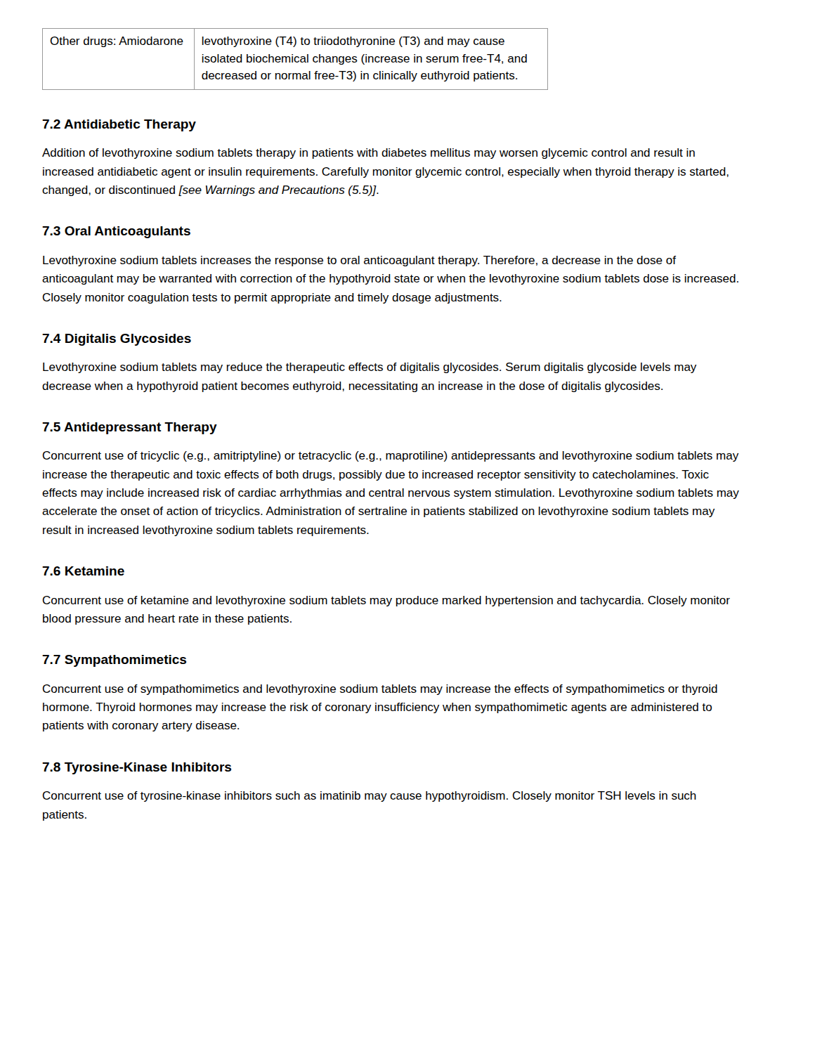| Other drugs: Amiodarone | levothyroxine (T4) to triiodothyronine (T3) and may cause isolated biochemical changes (increase in serum free-T4, and decreased or normal free-T3) in clinically euthyroid patients. |
7.2 Antidiabetic Therapy
Addition of levothyroxine sodium tablets therapy in patients with diabetes mellitus may worsen glycemic control and result in increased antidiabetic agent or insulin requirements. Carefully monitor glycemic control, especially when thyroid therapy is started, changed, or discontinued [see Warnings and Precautions (5.5)].
7.3 Oral Anticoagulants
Levothyroxine sodium tablets increases the response to oral anticoagulant therapy. Therefore, a decrease in the dose of anticoagulant may be warranted with correction of the hypothyroid state or when the levothyroxine sodium tablets dose is increased. Closely monitor coagulation tests to permit appropriate and timely dosage adjustments.
7.4 Digitalis Glycosides
Levothyroxine sodium tablets may reduce the therapeutic effects of digitalis glycosides. Serum digitalis glycoside levels may decrease when a hypothyroid patient becomes euthyroid, necessitating an increase in the dose of digitalis glycosides.
7.5 Antidepressant Therapy
Concurrent use of tricyclic (e.g., amitriptyline) or tetracyclic (e.g., maprotiline) antidepressants and levothyroxine sodium tablets may increase the therapeutic and toxic effects of both drugs, possibly due to increased receptor sensitivity to catecholamines. Toxic effects may include increased risk of cardiac arrhythmias and central nervous system stimulation. Levothyroxine sodium tablets may accelerate the onset of action of tricyclics. Administration of sertraline in patients stabilized on levothyroxine sodium tablets may result in increased levothyroxine sodium tablets requirements.
7.6 Ketamine
Concurrent use of ketamine and levothyroxine sodium tablets may produce marked hypertension and tachycardia. Closely monitor blood pressure and heart rate in these patients.
7.7 Sympathomimetics
Concurrent use of sympathomimetics and levothyroxine sodium tablets may increase the effects of sympathomimetics or thyroid hormone. Thyroid hormones may increase the risk of coronary insufficiency when sympathomimetic agents are administered to patients with coronary artery disease.
7.8 Tyrosine-Kinase Inhibitors
Concurrent use of tyrosine-kinase inhibitors such as imatinib may cause hypothyroidism. Closely monitor TSH levels in such patients.